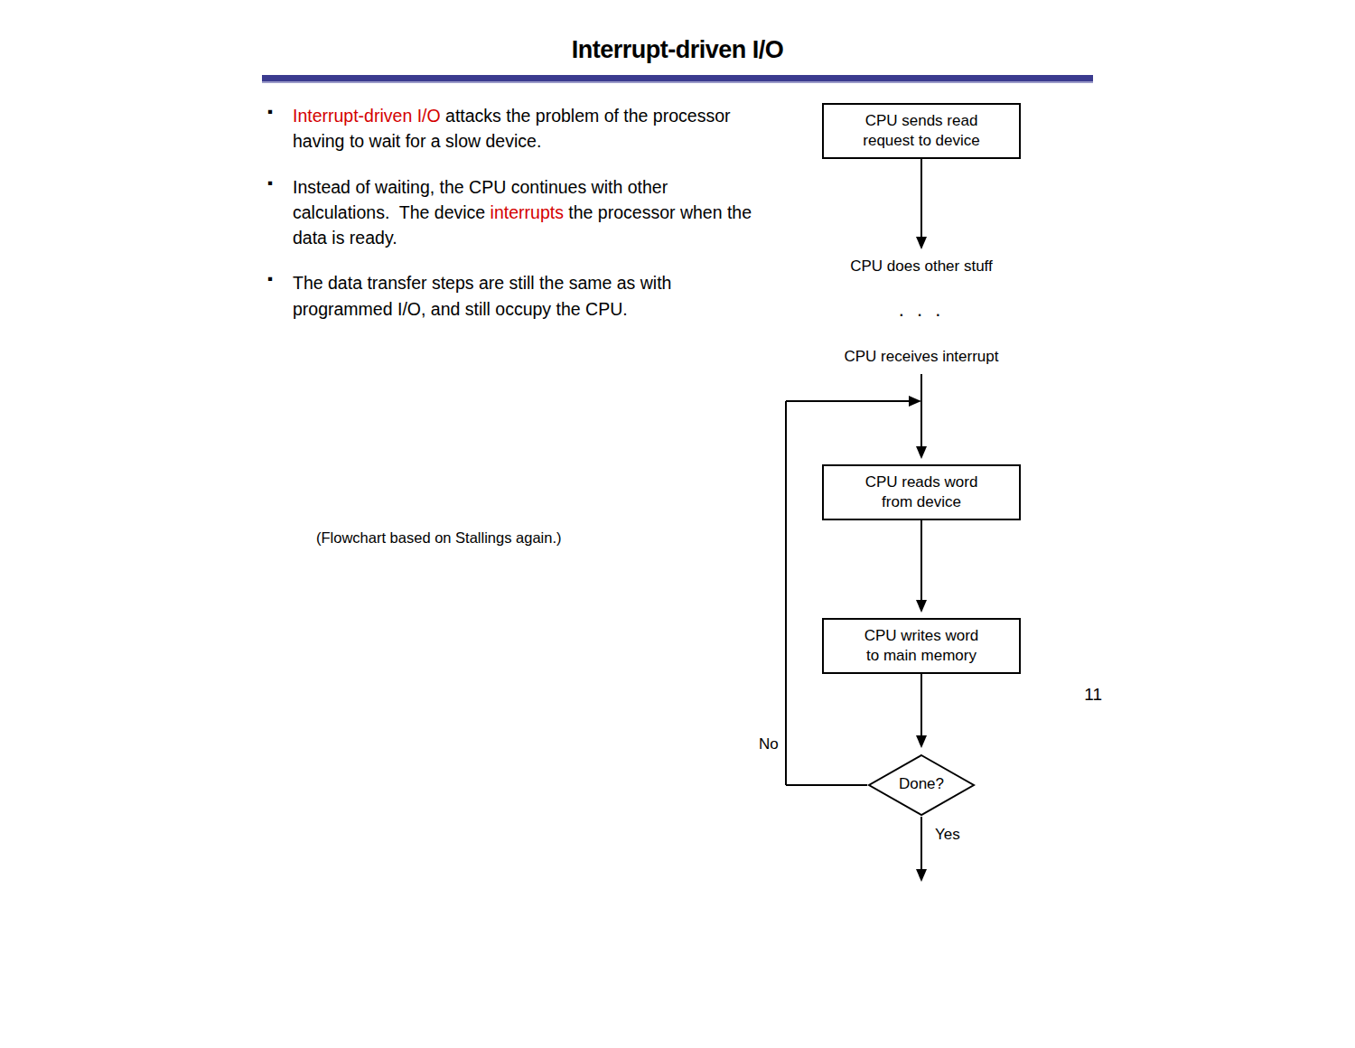Interrupt-driven I/O
Interrupt-driven I/O attacks the problem of the processor having to wait for a slow device.
Instead of waiting, the CPU continues with other calculations. The device interrupts the processor when the data is ready.
The data transfer steps are still the same as with programmed I/O, and still occupy the CPU.
(Flowchart based on Stallings again.)
CPU sends read
request to device
CPU does other stuff
. . .
CPU receives interrupt
CPU reads word
from device
CPU writes word
to main memory
Done?
No
Yes
11